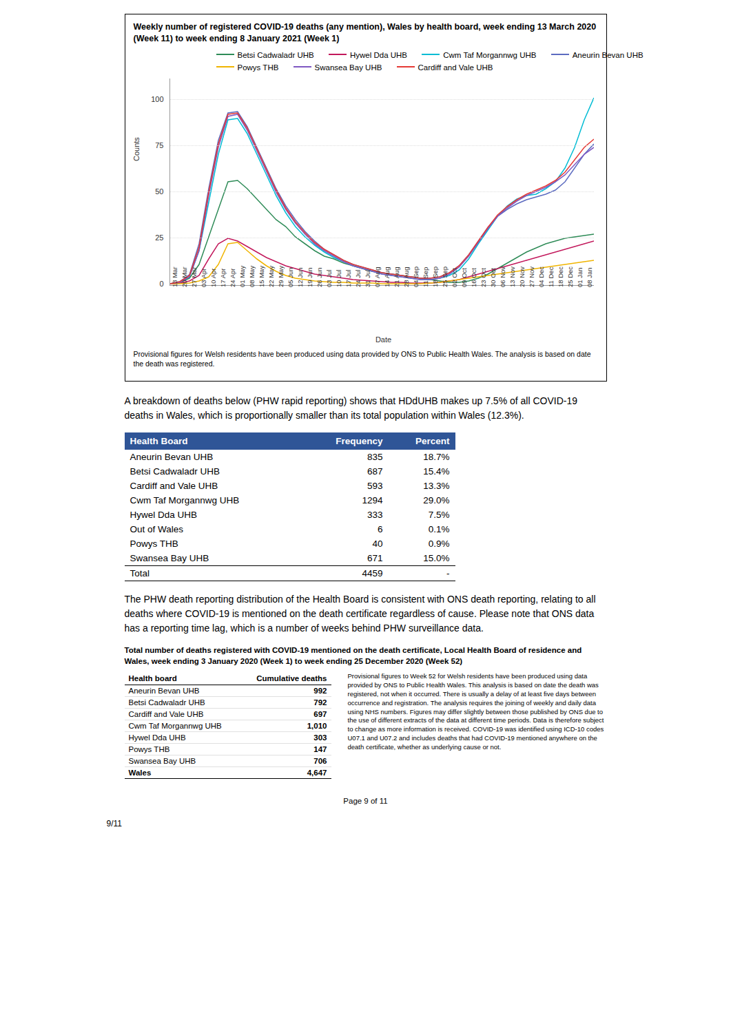Weekly number of registered COVID-19 deaths (any mention), Wales by health board, week ending 13 March 2020 (Week 11) to week ending 8 January 2021 (Week 1)
Betsi Cadwaladr UHB Hywel Dda UHB Cwm Taf Morgannwg UHB Aneurin Bevan UHB Powys THB Swansea Bay UHB Cardiff and Vale UHB
100 75 50 25 0
Counts
13 Mar 20 Mar 27 Mar 03 Apr 10 Apr 17 Apr 24 Apr 01 May 08 May 15 May 22 May 29 May 05 Jun 12 Jun 19 Jun 26 Jun 03 Jul 10 Jul 17 Jul 24 Jul 31 Jul 07 Aug 14 Aug 21 Aug 28 Aug 04 Sep 11 Sep 18 Sep 25 Sep 02 Oct 09 Oct 16 Oct 23 Oct 30 Oct 06 Nov 13 Nov 20 Nov 27 Nov 04 Dec 11 Dec 18 Dec 25 Dec 01 Jan 08 Jan
Date
Provisional figures for Welsh residents have been produced using data provided by ONS to Public Health Wales. The analysis is based on date the death was registered.
A breakdown of deaths below (PHW rapid reporting) shows that HDdUHB makes up 7.5% of all COVID-19 deaths in Wales, which is proportionally smaller than its total population within Wales (12.3%).
| Health Board | Frequency | Percent |
| --- | --- | --- |
| Aneurin Bevan UHB | 835 | 18.7% |
| Betsi Cadwaladr UHB | 687 | 15.4% |
| Cardiff and Vale UHB | 593 | 13.3% |
| Cwm Taf Morgannwg UHB | 1294 | 29.0% |
| Hywel Dda UHB | 333 | 7.5% |
| Out of Wales | 6 | 0.1% |
| Powys THB | 40 | 0.9% |
| Swansea Bay UHB | 671 | 15.0% |
| Total | 4459 | - |
The PHW death reporting distribution of the Health Board is consistent with ONS death reporting, relating to all deaths where COVID-19 is mentioned on the death certificate regardless of cause. Please note that ONS data has a reporting time lag, which is a number of weeks behind PHW surveillance data.
Total number of deaths registered with COVID-19 mentioned on the death certificate, Local Health Board of residence and Wales, week ending 3 January 2020 (Week 1) to week ending 25 December 2020 (Week 52)
| Health board | Cumulative deaths |
| --- | --- |
| Aneurin Bevan UHB | 992 |
| Betsi Cadwaladr UHB | 792 |
| Cardiff and Vale UHB | 697 |
| Cwm Taf Morgannwg UHB | 1,010 |
| Hywel Dda UHB | 303 |
| Powys THB | 147 |
| Swansea Bay UHB | 706 |
| Wales | 4,647 |
Provisional figures to Week 52 for Welsh residents have been produced using data provided by ONS to Public Health Wales. This analysis is based on date the death was registered, not when it occurred. There is usually a delay of at least five days between occurrence and registration. The analysis requires the joining of weekly and daily data using NHS numbers. Figures may differ slightly between those published by ONS due to the use of different extracts of the data at different time periods. Data is therefore subject to change as more information is received. COVID-19 was identified using ICD-10 codes U07.1 and U07.2 and includes deaths that had COVID-19 mentioned anywhere on the death certificate, whether as underlying cause or not.
Page 9 of 11
9/11